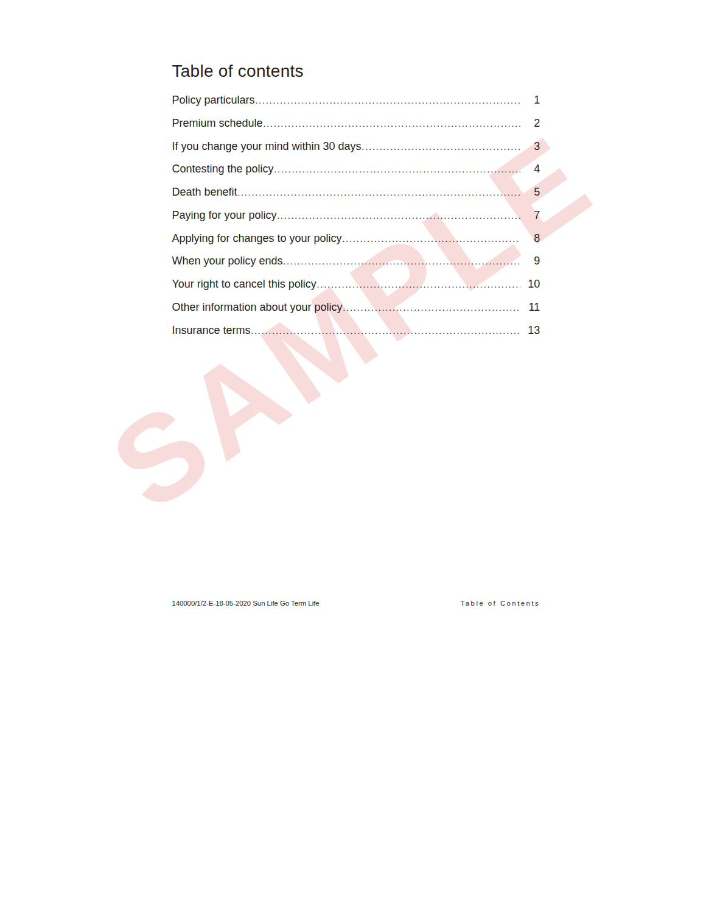SAMPLE
Table of contents
Policy particulars ................................................................................................................................. 1
Premium schedule ............................................................................................................................... 2
If you change your mind within 30 days ......................................................................................... 3
Contesting the policy ............................................................................................................................ 4
Death benefit ......................................................................................................................................... 5
Paying for your policy .......................................................................................................................... 7
Applying for changes to your policy ................................................................................................. 8
When your policy ends ......................................................................................................................... 9
Your right to cancel this policy ....................................................................................................... 10
Other information about your policy .............................................................................................. 11
Insurance terms ................................................................................................................................. 13
140000/1/2-E-18-05-2020 Sun Life Go Term Life Table of Contents